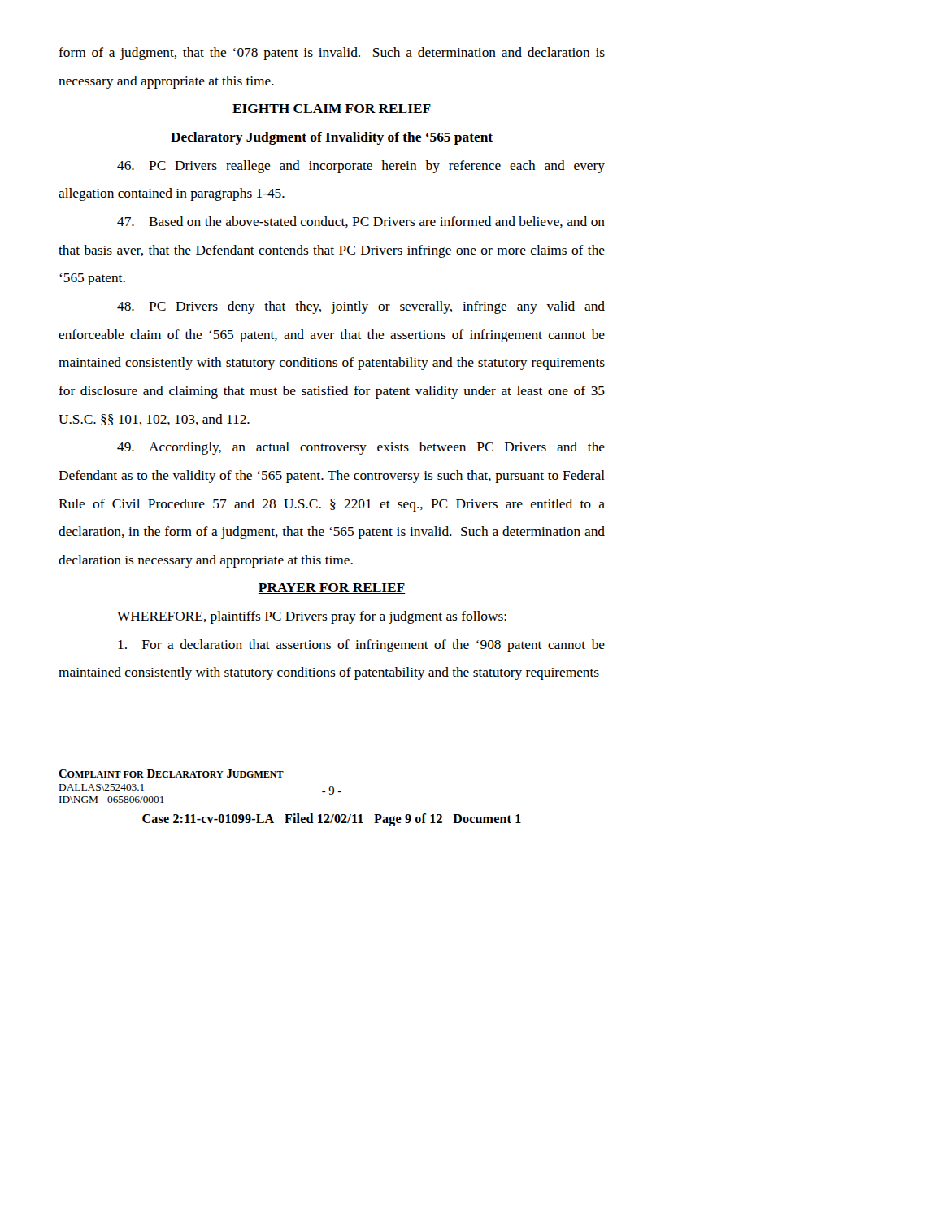form of a judgment, that the ‘078 patent is invalid. Such a determination and declaration is necessary and appropriate at this time.
EIGHTH CLAIM FOR RELIEF
Declaratory Judgment of Invalidity of the ‘565 patent
46. PC Drivers reallege and incorporate herein by reference each and every allegation contained in paragraphs 1-45.
47. Based on the above-stated conduct, PC Drivers are informed and believe, and on that basis aver, that the Defendant contends that PC Drivers infringe one or more claims of the ‘565 patent.
48. PC Drivers deny that they, jointly or severally, infringe any valid and enforceable claim of the ‘565 patent, and aver that the assertions of infringement cannot be maintained consistently with statutory conditions of patentability and the statutory requirements for disclosure and claiming that must be satisfied for patent validity under at least one of 35 U.S.C. §§ 101, 102, 103, and 112.
49. Accordingly, an actual controversy exists between PC Drivers and the Defendant as to the validity of the ‘565 patent. The controversy is such that, pursuant to Federal Rule of Civil Procedure 57 and 28 U.S.C. § 2201 et seq., PC Drivers are entitled to a declaration, in the form of a judgment, that the ‘565 patent is invalid. Such a determination and declaration is necessary and appropriate at this time.
PRAYER FOR RELIEF
WHEREFORE, plaintiffs PC Drivers pray for a judgment as follows:
1. For a declaration that assertions of infringement of the ‘908 patent cannot be maintained consistently with statutory conditions of patentability and the statutory requirements
COMPLAINT FOR DECLARATORY JUDGMENT
DALLAS\252403.1
ID\NGM - 065806/0001
- 9 -
Case 2:11-cv-01099-LA Filed 12/02/11 Page 9 of 12 Document 1